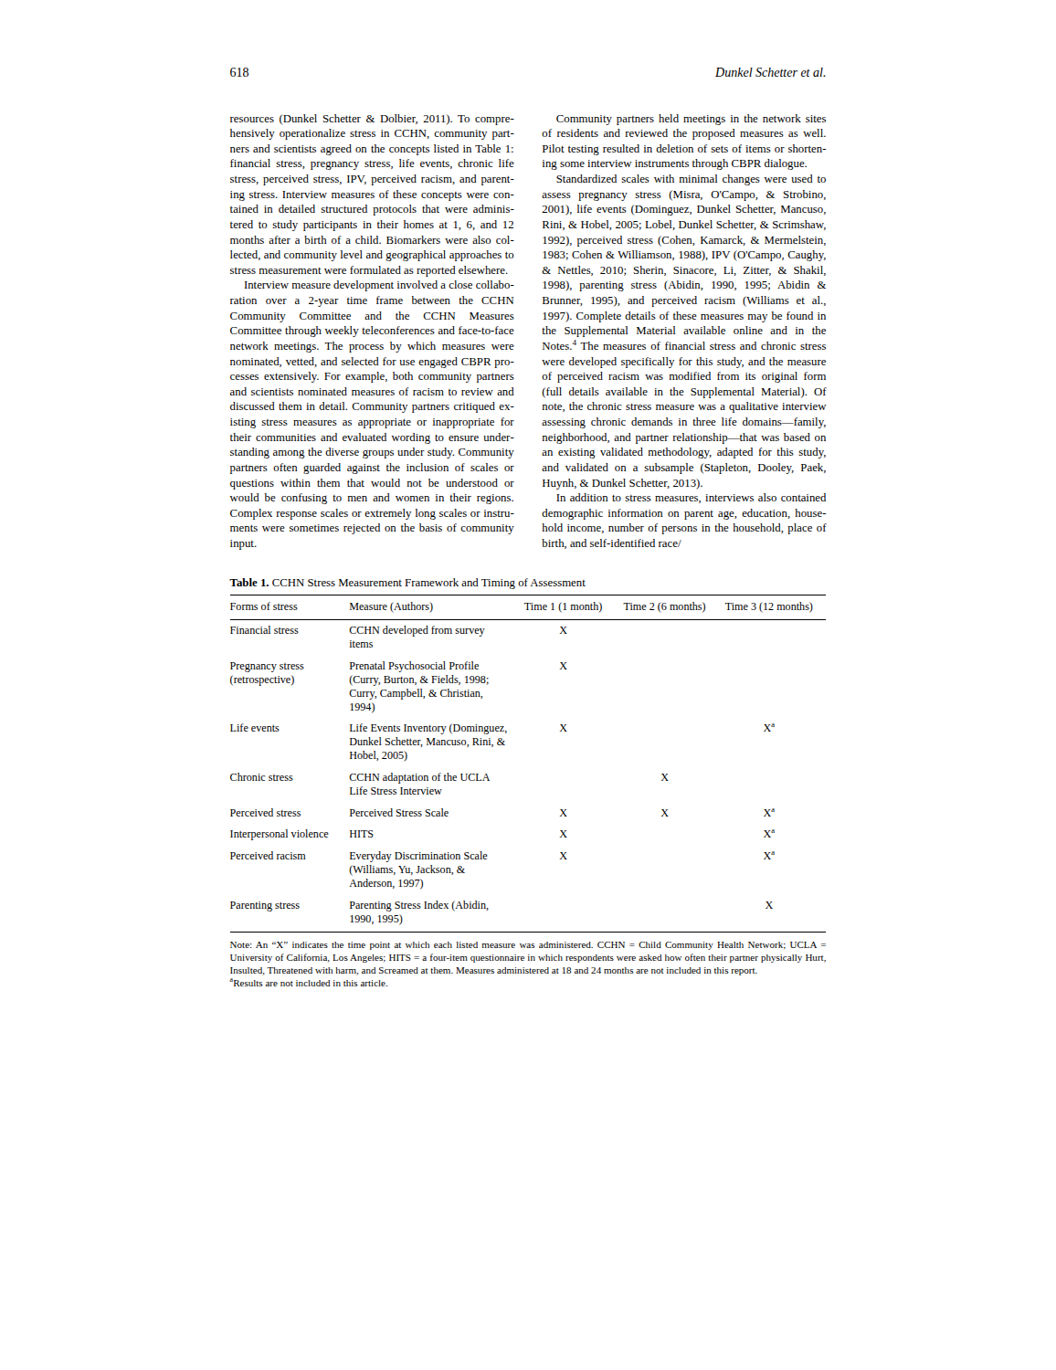618 Dunkel Schetter et al.
resources (Dunkel Schetter & Dolbier, 2011). To comprehensively operationalize stress in CCHN, community partners and scientists agreed on the concepts listed in Table 1: financial stress, pregnancy stress, life events, chronic life stress, perceived stress, IPV, perceived racism, and parenting stress. Interview measures of these concepts were contained in detailed structured protocols that were administered to study participants in their homes at 1, 6, and 12 months after a birth of a child. Biomarkers were also collected, and community level and geographical approaches to stress measurement were formulated as reported elsewhere.
Interview measure development involved a close collaboration over a 2-year time frame between the CCHN Community Committee and the CCHN Measures Committee through weekly teleconferences and face-to-face network meetings. The process by which measures were nominated, vetted, and selected for use engaged CBPR processes extensively. For example, both community partners and scientists nominated measures of racism to review and discussed them in detail. Community partners critiqued existing stress measures as appropriate or inappropriate for their communities and evaluated wording to ensure understanding among the diverse groups under study. Community partners often guarded against the inclusion of scales or questions within them that would not be understood or would be confusing to men and women in their regions. Complex response scales or extremely long scales or instruments were sometimes rejected on the basis of community input.
Community partners held meetings in the network sites of residents and reviewed the proposed measures as well. Pilot testing resulted in deletion of sets of items or shortening some interview instruments through CBPR dialogue.
Standardized scales with minimal changes were used to assess pregnancy stress (Misra, O'Campo, & Strobino, 2001), life events (Dominguez, Dunkel Schetter, Mancuso, Rini, & Hobel, 2005; Lobel, Dunkel Schetter, & Scrimshaw, 1992), perceived stress (Cohen, Kamarck, & Mermelstein, 1983; Cohen & Williamson, 1988), IPV (O'Campo, Caughy, & Nettles, 2010; Sherin, Sinacore, Li, Zitter, & Shakil, 1998), parenting stress (Abidin, 1990, 1995; Abidin & Brunner, 1995), and perceived racism (Williams et al., 1997). Complete details of these measures may be found in the Supplemental Material available online and in the Notes.4 The measures of financial stress and chronic stress were developed specifically for this study, and the measure of perceived racism was modified from its original form (full details available in the Supplemental Material). Of note, the chronic stress measure was a qualitative interview assessing chronic demands in three life domains—family, neighborhood, and partner relationship—that was based on an existing validated methodology, adapted for this study, and validated on a subsample (Stapleton, Dooley, Paek, Huynh, & Dunkel Schetter, 2013).
In addition to stress measures, interviews also contained demographic information on parent age, education, household income, number of persons in the household, place of birth, and self-identified race/
Table 1. CCHN Stress Measurement Framework and Timing of Assessment
| Forms of stress | Measure (Authors) | Time 1 (1 month) | Time 2 (6 months) | Time 3 (12 months) |
| --- | --- | --- | --- | --- |
| Financial stress | CCHN developed from survey items | X | | |
| Pregnancy stress (retrospective) | Prenatal Psychosocial Profile (Curry, Burton, & Fields, 1998; Curry, Campbell, & Christian, 1994) | X | | |
| Life events | Life Events Inventory (Dominguez, Dunkel Schetter, Mancuso, Rini, & Hobel, 2005) | X | | X a |
| Chronic stress | CCHN adaptation of the UCLA Life Stress Interview | | X | |
| Perceived stress | Perceived Stress Scale | X | X | X a |
| Interpersonal violence | HITS | X | | X a |
| Perceived racism | Everyday Discrimination Scale (Williams, Yu, Jackson, & Anderson, 1997) | X | | X a |
| Parenting stress | Parenting Stress Index (Abidin, 1990, 1995) | | | X |
Note: An “X” indicates the time point at which each listed measure was administered. CCHN = Child Community Health Network; UCLA = University of California, Los Angeles; HITS = a four-item questionnaire in which respondents were asked how often their partner physically Hurt, Insulted, Threatened with harm, and Screamed at them. Measures administered at 18 and 24 months are not included in this report.
aResults are not included in this article.